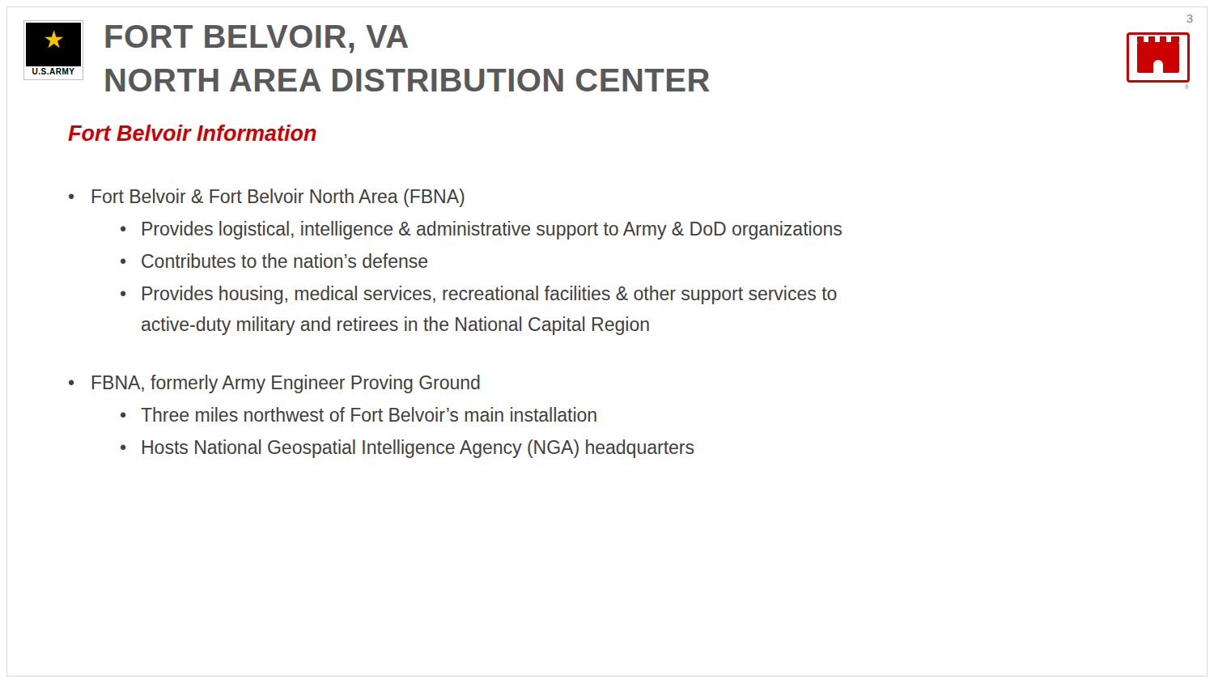3
★
U.S.ARMY
®
FORT BELVOIR, VA
NORTH AREA DISTRIBUTION CENTER
Fort Belvoir Information
•Fort Belvoir & Fort Belvoir North Area (FBNA)
•Provides logistical, intelligence & administrative support to Army & DoD organizations
•Contributes to the nation’s defense
•Provides housing, medical services, recreational facilities & other support services to active-duty military and retirees in the National Capital Region
•FBNA, formerly Army Engineer Proving Ground
•Three miles northwest of Fort Belvoir’s main installation
•Hosts National Geospatial Intelligence Agency (NGA) headquarters